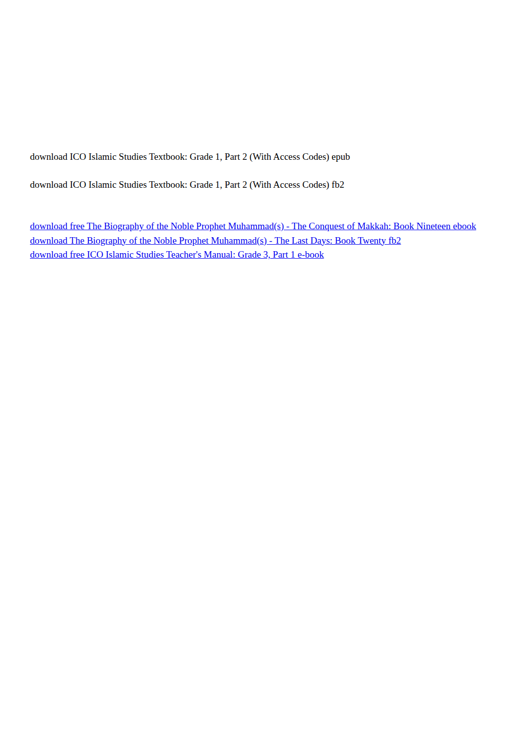download ICO Islamic Studies Textbook: Grade 1, Part 2 (With Access Codes) epub
download ICO Islamic Studies Textbook: Grade 1, Part 2 (With Access Codes) fb2
download free The Biography of the Noble Prophet Muhammad(s) - The Conquest of Makkah: Book Nineteen ebook download The Biography of the Noble Prophet Muhammad(s) - The Last Days: Book Twenty fb2 download free ICO Islamic Studies Teacher's Manual: Grade 3, Part 1 e-book